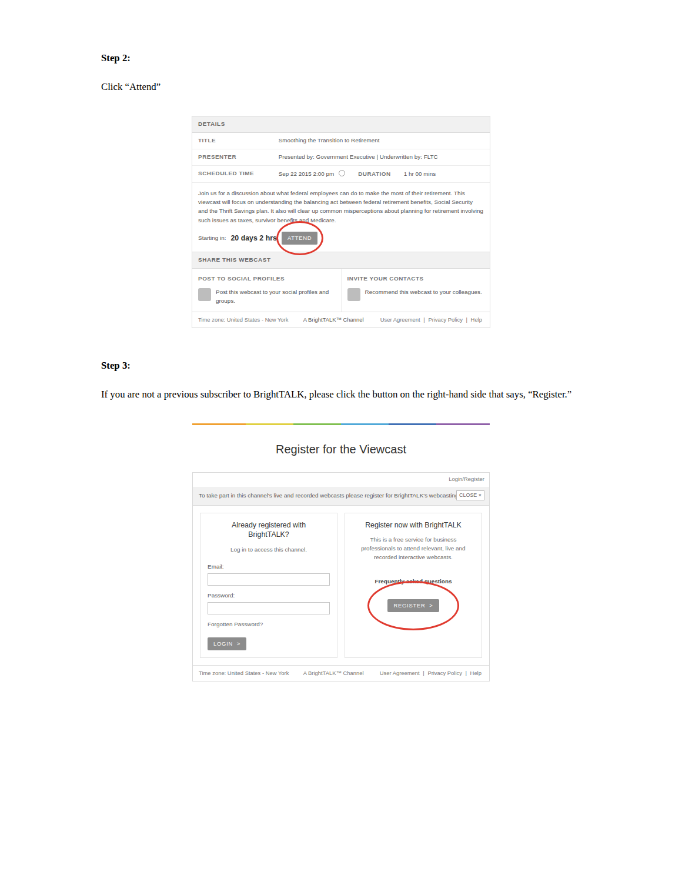Step 2:
Click “Attend”
DETAILS
| TITLE | Smoothing the Transition to Retirement |
| PRESENTER | Presented by: Government Executive / Underwritten by: FLTC |
| SCHEDULED TIME | Sep 22 2015 2:00 pm DURATION 1 hr 00 mins |
Join us for a discussion about what federal employees can do to make the most of their retirement. This viewcast will focus on understanding the balancing act between federal retirement benefits, Social Security and the Thrift Savings plan. It also will clear up common misperceptions about planning for retirement involving such issues as taxes, survivor benefits and Medicare.
Starting in: 20 days 2 hrs ATTEND
SHARE THIS WEBCAST
POST TO SOCIAL PROFILES
Post this webcast to your social profiles and groups.
INVITE YOUR CONTACTS
Recommend this webcast to your colleagues.
Time zone: United States - New York A BrightTALK™ Channel User Agreement | Privacy Policy | Help
Step 3:
If you are not a previous subscriber to BrightTALK, please click the button on the right-hand side that says, “Register.”
Register for the Viewcast
Login/Register
CLOSE × To take part in this channel's live and recorded webcasts please register for BrightTALK's webcasting service.
Already registered with
BrightTALK?
Log in to access this channel.
Email:
Password:
Forgotten Password?
LOGIN >
Register now with BrightTALK
This is a free service for business professionals to attend relevant, live and recorded interactive webcasts.
Frequently asked questions
REGISTER >
Time zone: United States - New York A BrightTALK™ Channel User Agreement | Privacy Policy | Help